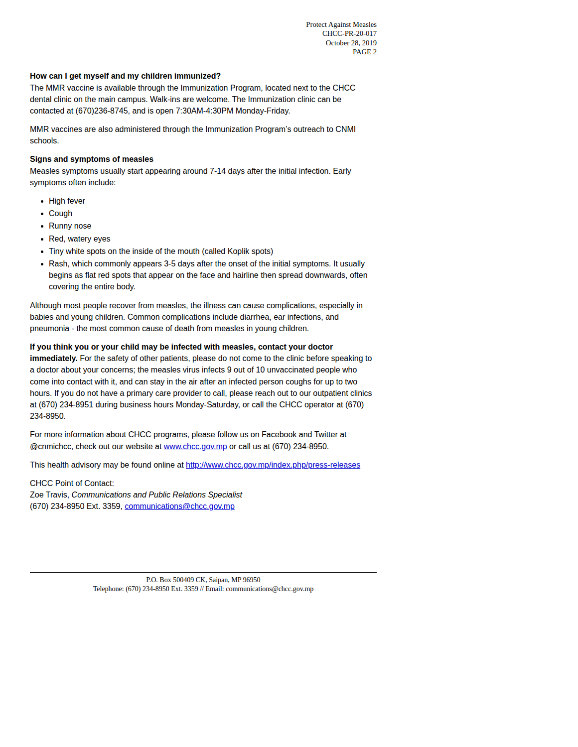Protect Against Measles
CHCC-PR-20-017
October 28, 2019
PAGE 2
How can I get myself and my children immunized?
The MMR vaccine is available through the Immunization Program, located next to the CHCC dental clinic on the main campus. Walk-ins are welcome. The Immunization clinic can be contacted at (670)236-8745, and is open 7:30AM-4:30PM Monday-Friday.
MMR vaccines are also administered through the Immunization Program’s outreach to CNMI schools.
Signs and symptoms of measles
Measles symptoms usually start appearing around 7-14 days after the initial infection. Early symptoms often include:
High fever
Cough
Runny nose
Red, watery eyes
Tiny white spots on the inside of the mouth (called Koplik spots)
Rash, which commonly appears 3-5 days after the onset of the initial symptoms. It usually begins as flat red spots that appear on the face and hairline then spread downwards, often covering the entire body.
Although most people recover from measles, the illness can cause complications, especially in babies and young children. Common complications include diarrhea, ear infections, and pneumonia - the most common cause of death from measles in young children.
If you think you or your child may be infected with measles, contact your doctor immediately. For the safety of other patients, please do not come to the clinic before speaking to a doctor about your concerns; the measles virus infects 9 out of 10 unvaccinated people who come into contact with it, and can stay in the air after an infected person coughs for up to two hours. If you do not have a primary care provider to call, please reach out to our outpatient clinics at (670) 234-8951 during business hours Monday-Saturday, or call the CHCC operator at (670) 234-8950.
For more information about CHCC programs, please follow us on Facebook and Twitter at @cnmichcc, check out our website at www.chcc.gov.mp or call us at (670) 234-8950.
This health advisory may be found online at http://www.chcc.gov.mp/index.php/press-releases
CHCC Point of Contact:
Zoe Travis, Communications and Public Relations Specialist
(670) 234-8950 Ext. 3359, communications@chcc.gov.mp
P.O. Box 500409 CK, Saipan, MP 96950
Telephone: (670) 234-8950 Ext. 3359 // Email: communications@chcc.gov.mp